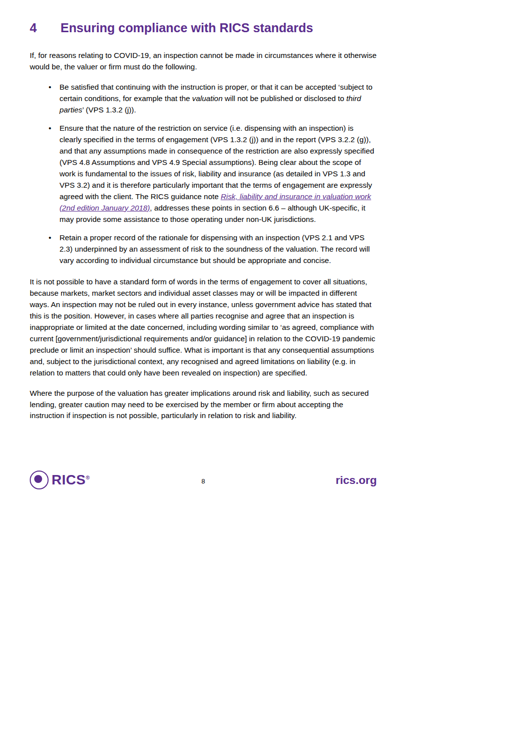4 Ensuring compliance with RICS standards
If, for reasons relating to COVID-19, an inspection cannot be made in circumstances where it otherwise would be, the valuer or firm must do the following.
Be satisfied that continuing with the instruction is proper, or that it can be accepted ‘subject to certain conditions, for example that the valuation will not be published or disclosed to third parties’ (VPS 1.3.2 (j)).
Ensure that the nature of the restriction on service (i.e. dispensing with an inspection) is clearly specified in the terms of engagement (VPS 1.3.2 (j)) and in the report (VPS 3.2.2 (g)), and that any assumptions made in consequence of the restriction are also expressly specified (VPS 4.8 Assumptions and VPS 4.9 Special assumptions). Being clear about the scope of work is fundamental to the issues of risk, liability and insurance (as detailed in VPS 1.3 and VPS 3.2) and it is therefore particularly important that the terms of engagement are expressly agreed with the client. The RICS guidance note Risk, liability and insurance in valuation work (2nd edition January 2018), addresses these points in section 6.6 – although UK-specific, it may provide some assistance to those operating under non-UK jurisdictions.
Retain a proper record of the rationale for dispensing with an inspection (VPS 2.1 and VPS 2.3) underpinned by an assessment of risk to the soundness of the valuation. The record will vary according to individual circumstance but should be appropriate and concise.
It is not possible to have a standard form of words in the terms of engagement to cover all situations, because markets, market sectors and individual asset classes may or will be impacted in different ways. An inspection may not be ruled out in every instance, unless government advice has stated that this is the position. However, in cases where all parties recognise and agree that an inspection is inappropriate or limited at the date concerned, including wording similar to ‘as agreed, compliance with current [government/jurisdictional requirements and/or guidance] in relation to the COVID-19 pandemic preclude or limit an inspection’ should suffice. What is important is that any consequential assumptions and, subject to the jurisdictional context, any recognised and agreed limitations on liability (e.g. in relation to matters that could only have been revealed on inspection) are specified.
Where the purpose of the valuation has greater implications around risk and liability, such as secured lending, greater caution may need to be exercised by the member or firm about accepting the instruction if inspection is not possible, particularly in relation to risk and liability.
RICS®
8
rics.org